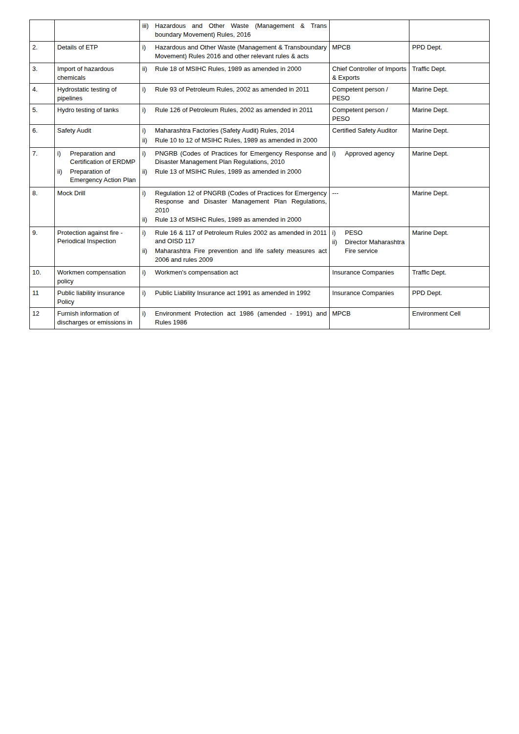| | | iii) Hazardous and Other Waste (Management & Trans boundary Movement) Rules, 2016 | | |
| 2. | Details of ETP | i) Hazardous and Other Waste (Management & Transboundary Movement) Rules 2016 and other relevant rules & acts | MPCB | PPD Dept. |
| 3. | Import of hazardous chemicals | ii) Rule 18 of MSIHC Rules, 1989 as amended in 2000 | Chief Controller of Imports & Exports | Traffic Dept. |
| 4. | Hydrostatic testing of pipelines | i) Rule 93 of Petroleum Rules, 2002 as amended in 2011 | Competent person / PESO | Marine Dept. |
| 5. | Hydro testing of tanks | i) Rule 126 of Petroleum Rules, 2002 as amended in 2011 | Competent person / PESO | Marine Dept. |
| 6. | Safety Audit | i) Maharashtra Factories (Safety Audit) Rules, 2014 ii) Rule 10 to 12 of MSIHC Rules, 1989 as amended in 2000 | Certified Safety Auditor | Marine Dept. |
| 7. | i) Preparation and Certification of ERDMP ii) Preparation of Emergency Action Plan | i) PNGRB (Codes of Practices for Emergency Response and Disaster Management Plan Regulations, 2010 ii) Rule 13 of MSIHC Rules, 1989 as amended in 2000 | i) Approved agency | Marine Dept. |
| 8. | Mock Drill | i) Regulation 12 of PNGRB (Codes of Practices for Emergency Response and Disaster Management Plan Regulations, 2010 ii) Rule 13 of MSIHC Rules, 1989 as amended in 2000 | --- | Marine Dept. |
| 9. | Protection against fire - Periodical Inspection | i) Rule 16 & 117 of Petroleum Rules 2002 as amended in 2011 and OISD 117 ii) Maharashtra Fire prevention and life safety measures act 2006 and rules 2009 | i) PESO ii) Director Maharashtra Fire service | Marine Dept. |
| 10. | Workmen compensation policy | i) Workmen's compensation act | Insurance Companies | Traffic Dept. |
| 11 | Public liability insurance Policy | i) Public Liability Insurance act 1991 as amended in 1992 | Insurance Companies | PPD Dept. |
| 12 | Furnish information of discharges or emissions in | i) Environment Protection act 1986 (amended - 1991) and Rules 1986 | MPCB | Environment Cell |